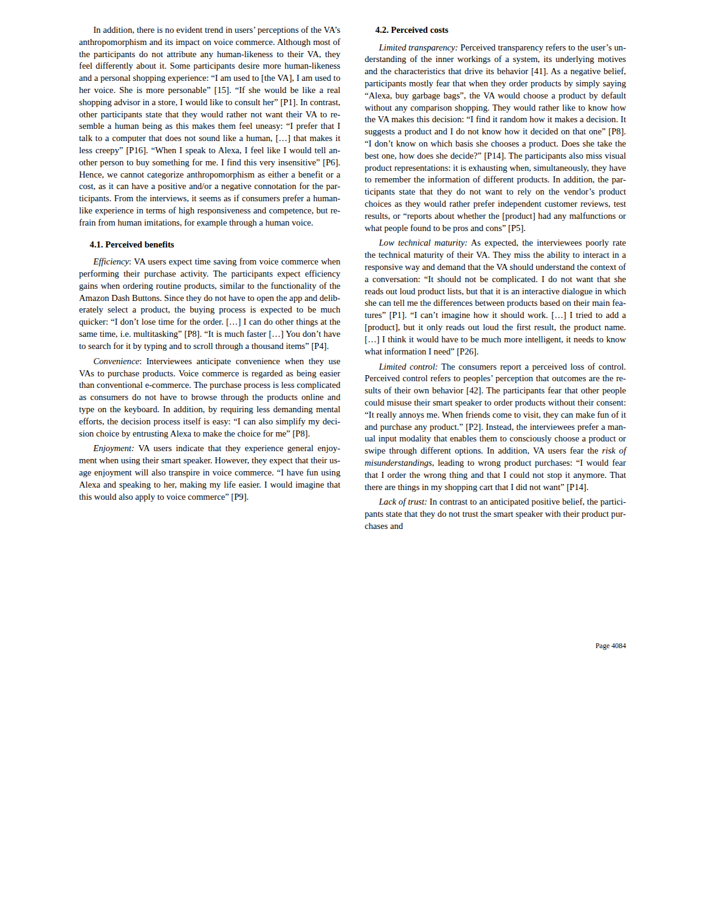In addition, there is no evident trend in users’ perceptions of the VA’s anthropomorphism and its impact on voice commerce. Although most of the participants do not attribute any human-likeness to their VA, they feel differently about it. Some participants desire more human-likeness and a personal shopping experience: “I am used to [the VA], I am used to her voice. She is more personable” [15]. “If she would be like a real shopping advisor in a store, I would like to consult her” [P1]. In contrast, other participants state that they would rather not want their VA to resemble a human being as this makes them feel uneasy: “I prefer that I talk to a computer that does not sound like a human, […] that makes it less creepy” [P16]. “When I speak to Alexa, I feel like I would tell another person to buy something for me. I find this very insensitive” [P6]. Hence, we cannot categorize anthropomorphism as either a benefit or a cost, as it can have a positive and/or a negative connotation for the participants. From the interviews, it seems as if consumers prefer a human-like experience in terms of high responsiveness and competence, but refrain from human imitations, for example through a human voice.
4.1. Perceived benefits
Efficiency: VA users expect time saving from voice commerce when performing their purchase activity. The participants expect efficiency gains when ordering routine products, similar to the functionality of the Amazon Dash Buttons. Since they do not have to open the app and deliberately select a product, the buying process is expected to be much quicker: “I don’t lose time for the order. […] I can do other things at the same time, i.e. multitasking” [P8]. “It is much faster […] You don’t have to search for it by typing and to scroll through a thousand items” [P4].
Convenience: Interviewees anticipate convenience when they use VAs to purchase products. Voice commerce is regarded as being easier than conventional e-commerce. The purchase process is less complicated as consumers do not have to browse through the products online and type on the keyboard. In addition, by requiring less demanding mental efforts, the decision process itself is easy: “I can also simplify my decision choice by entrusting Alexa to make the choice for me” [P8].
Enjoyment: VA users indicate that they experience general enjoyment when using their smart speaker. However, they expect that their usage enjoyment will also transpire in voice commerce. “I have fun using Alexa and speaking to her, making my life easier. I would imagine that this would also apply to voice commerce” [P9].
4.2. Perceived costs
Limited transparency: Perceived transparency refers to the user’s understanding of the inner workings of a system, its underlying motives and the characteristics that drive its behavior [41]. As a negative belief, participants mostly fear that when they order products by simply saying “Alexa, buy garbage bags”, the VA would choose a product by default without any comparison shopping. They would rather like to know how the VA makes this decision: “I find it random how it makes a decision. It suggests a product and I do not know how it decided on that one” [P8]. “I don’t know on which basis she chooses a product. Does she take the best one, how does she decide?” [P14]. The participants also miss visual product representations: it is exhausting when, simultaneously, they have to remember the information of different products. In addition, the participants state that they do not want to rely on the vendor’s product choices as they would rather prefer independent customer reviews, test results, or “reports about whether the [product] had any malfunctions or what people found to be pros and cons” [P5].
Low technical maturity: As expected, the interviewees poorly rate the technical maturity of their VA. They miss the ability to interact in a responsive way and demand that the VA should understand the context of a conversation: “It should not be complicated. I do not want that she reads out loud product lists, but that it is an interactive dialogue in which she can tell me the differences between products based on their main features” [P1]. “I can’t imagine how it should work. […] I tried to add a [product], but it only reads out loud the first result, the product name. […] I think it would have to be much more intelligent, it needs to know what information I need” [P26].
Limited control: The consumers report a perceived loss of control. Perceived control refers to peoples’ perception that outcomes are the results of their own behavior [42]. The participants fear that other people could misuse their smart speaker to order products without their consent: “It really annoys me. When friends come to visit, they can make fun of it and purchase any product.” [P2]. Instead, the interviewees prefer a manual input modality that enables them to consciously choose a product or swipe through different options. In addition, VA users fear the risk of misunderstandings, leading to wrong product purchases: “I would fear that I order the wrong thing and that I could not stop it anymore. That there are things in my shopping cart that I did not want” [P14].
Lack of trust: In contrast to an anticipated positive belief, the participants state that they do not trust the smart speaker with their product purchases and
Page 4084